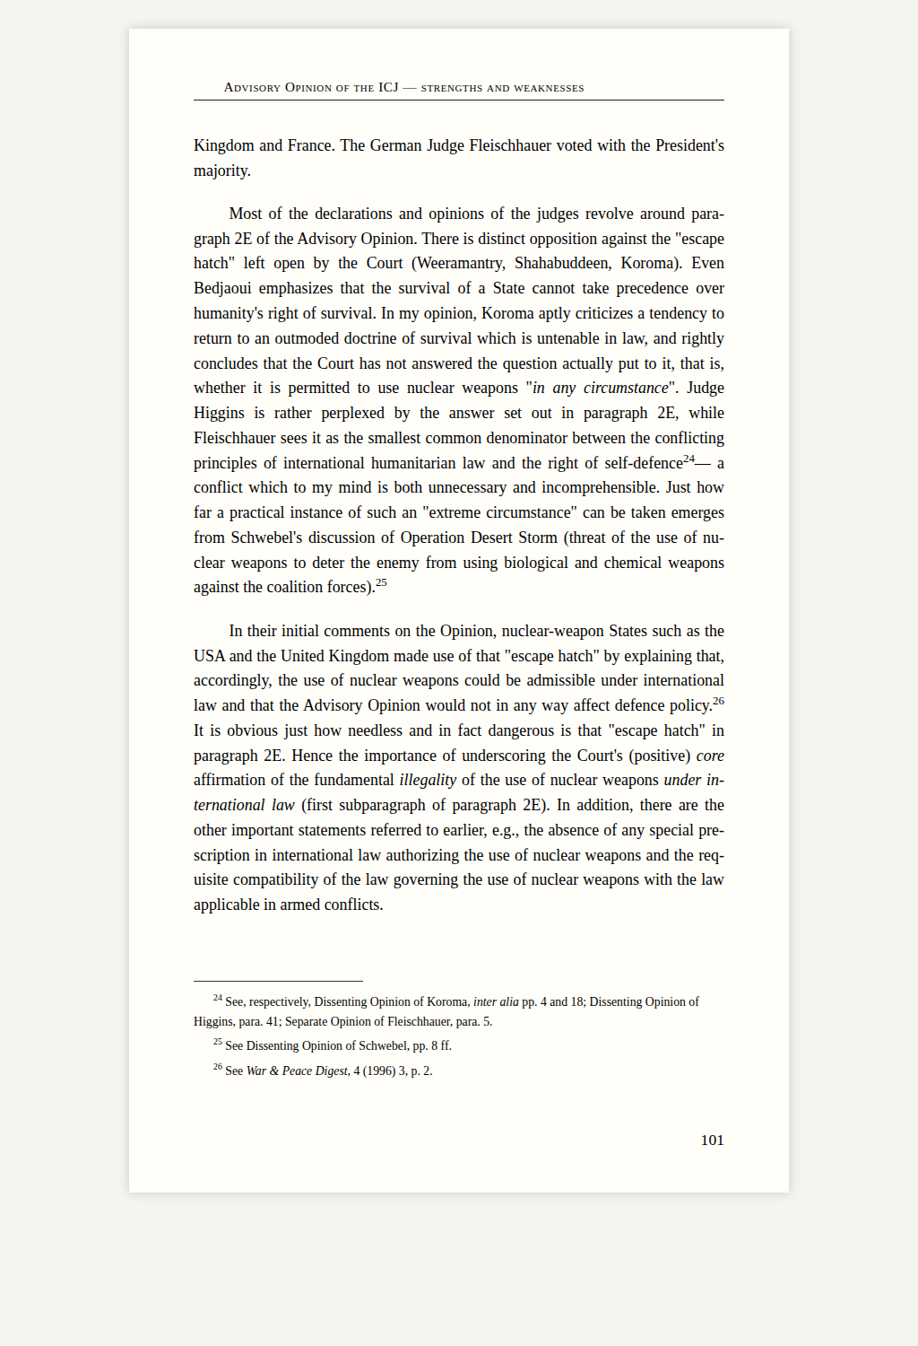Advisory Opinion of the ICJ — strengths and weaknesses
Kingdom and France. The German Judge Fleischhauer voted with the President's majority.
Most of the declarations and opinions of the judges revolve around paragraph 2E of the Advisory Opinion. There is distinct opposition against the "escape hatch" left open by the Court (Weeramantry, Shahabuddeen, Koroma). Even Bedjaoui emphasizes that the survival of a State cannot take precedence over humanity's right of survival. In my opinion, Koroma aptly criticizes a tendency to return to an outmoded doctrine of survival which is untenable in law, and rightly concludes that the Court has not answered the question actually put to it, that is, whether it is permitted to use nuclear weapons "in any circumstance". Judge Higgins is rather perplexed by the answer set out in paragraph 2E, while Fleischhauer sees it as the smallest common denominator between the conflicting principles of international humanitarian law and the right of self-defence24— a conflict which to my mind is both unnecessary and incomprehensible. Just how far a practical instance of such an "extreme circumstance" can be taken emerges from Schwebel's discussion of Operation Desert Storm (threat of the use of nuclear weapons to deter the enemy from using biological and chemical weapons against the coalition forces).25
In their initial comments on the Opinion, nuclear-weapon States such as the USA and the United Kingdom made use of that "escape hatch" by explaining that, accordingly, the use of nuclear weapons could be admissible under international law and that the Advisory Opinion would not in any way affect defence policy.26 It is obvious just how needless and in fact dangerous is that "escape hatch" in paragraph 2E. Hence the importance of underscoring the Court's (positive) core affirmation of the fundamental illegality of the use of nuclear weapons under international law (first subparagraph of paragraph 2E). In addition, there are the other important statements referred to earlier, e.g., the absence of any special prescription in international law authorizing the use of nuclear weapons and the requisite compatibility of the law governing the use of nuclear weapons with the law applicable in armed conflicts.
24 See, respectively, Dissenting Opinion of Koroma, inter alia pp. 4 and 18; Dissenting Opinion of Higgins, para. 41; Separate Opinion of Fleischhauer, para. 5.
25 See Dissenting Opinion of Schwebel, pp. 8 ff.
26 See War & Peace Digest, 4 (1996) 3, p. 2.
101